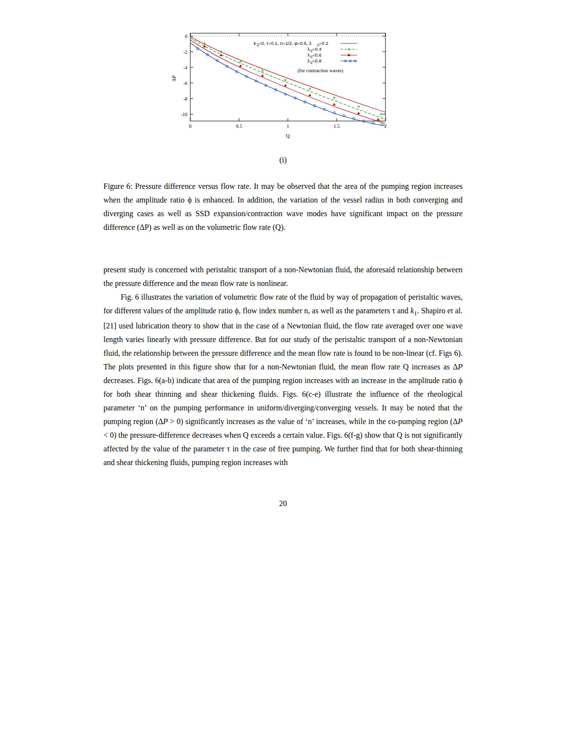0 -2 -4 -6 -8 -10 0 0.5 1 1.5 2 Q ΔP k 1 =0, τ=0.1, n=1/2, φ=0.5, λ c =0.2 λ c =0.4 λ c =0.6 λ c =0.8 (for contraction waves)
(i)
Figure 6: Pressure difference versus flow rate. It may be observed that the area of the pumping region increases when the amplitude ratio ϕ is enhanced. In addition, the variation of the vessel radius in both converging and diverging cases as well as SSD expansion/contraction wave modes have significant impact on the pressure difference (ΔP) as well as on the volumetric flow rate (Q).
present study is concerned with peristaltic transport of a non-Newtonian fluid, the aforesaid relationship between the pressure difference and the mean flow rate is nonlinear.
Fig. 6 illustrates the variation of volumetric flow rate of the fluid by way of propagation of peristaltic waves, for different values of the amplitude ratio ϕ, flow index number n, as well as the parameters τ and k1. Shapiro et al. [21] used lubrication theory to show that in the case of a Newtonian fluid, the flow rate averaged over one wave length varies linearly with pressure difference. But for our study of the peristaltic transport of a non-Newtonian fluid, the relationship between the pressure difference and the mean flow rate is found to be non-linear (cf. Figs 6). The plots presented in this figure show that for a non-Newtonian fluid, the mean flow rate Q increases as ΔP decreases. Figs. 6(a-b) indicate that area of the pumping region increases with an increase in the amplitude ratio ϕ for both shear thinning and shear thickening fluids. Figs. 6(c-e) illustrate the influence of the rheological parameter ‘n’ on the pumping performance in uniform/diverging/converging vessels. It may be noted that the pumping region (ΔP > 0) significantly increases as the value of ‘n’ increases, while in the co-pumping region (ΔP < 0) the pressure-difference decreases when Q exceeds a certain value. Figs. 6(f-g) show that Q is not significantly affected by the value of the parameter τ in the case of free pumping. We further find that for both shear-thinning and shear thickening fluids, pumping region increases with
20